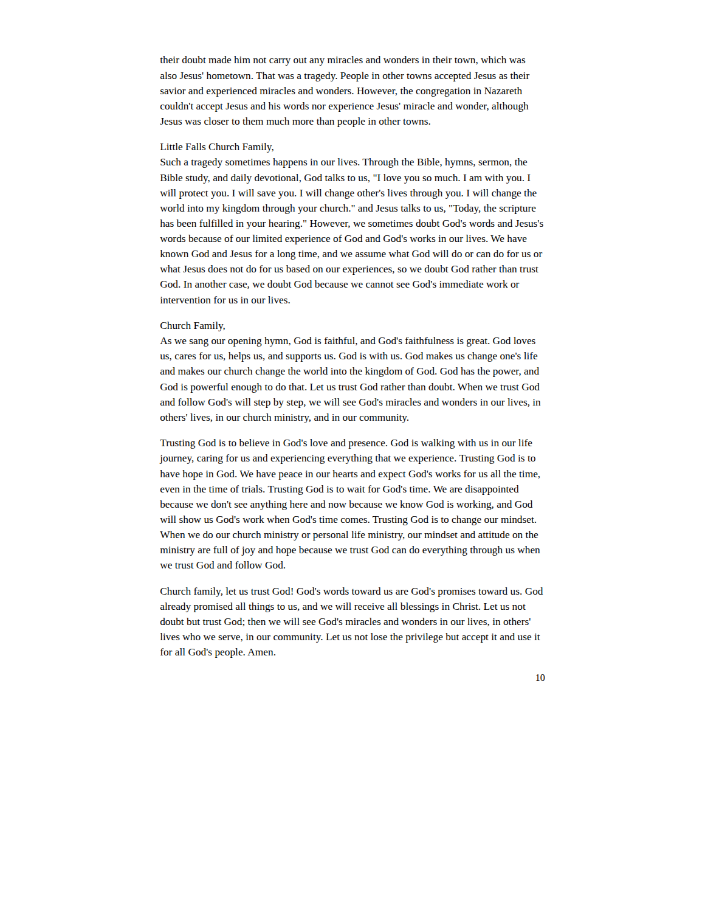their doubt made him not carry out any miracles and wonders in their town, which was also Jesus' hometown. That was a tragedy. People in other towns accepted Jesus as their savior and experienced miracles and wonders. However, the congregation in Nazareth couldn't accept Jesus and his words nor experience Jesus' miracle and wonder, although Jesus was closer to them much more than people in other towns.
Little Falls Church Family,
Such a tragedy sometimes happens in our lives. Through the Bible, hymns, sermon, the Bible study, and daily devotional, God talks to us, "I love you so much. I am with you. I will protect you. I will save you. I will change other's lives through you. I will change the world into my kingdom through your church." and Jesus talks to us, "Today, the scripture has been fulfilled in your hearing." However, we sometimes doubt God's words and Jesus's words because of our limited experience of God and God's works in our lives. We have known God and Jesus for a long time, and we assume what God will do or can do for us or what Jesus does not do for us based on our experiences, so we doubt God rather than trust God. In another case, we doubt God because we cannot see God's immediate work or intervention for us in our lives.
Church Family,
As we sang our opening hymn, God is faithful, and God's faithfulness is great. God loves us, cares for us, helps us, and supports us. God is with us. God makes us change one's life and makes our church change the world into the kingdom of God. God has the power, and God is powerful enough to do that. Let us trust God rather than doubt. When we trust God and follow God's will step by step, we will see God's miracles and wonders in our lives, in others' lives, in our church ministry, and in our community.
Trusting God is to believe in God's love and presence. God is walking with us in our life journey, caring for us and experiencing everything that we experience. Trusting God is to have hope in God. We have peace in our hearts and expect God's works for us all the time, even in the time of trials. Trusting God is to wait for God's time. We are disappointed because we don't see anything here and now because we know God is working, and God will show us God's work when God's time comes. Trusting God is to change our mindset. When we do our church ministry or personal life ministry, our mindset and attitude on the ministry are full of joy and hope because we trust God can do everything through us when we trust God and follow God.
Church family, let us trust God! God's words toward us are God's promises toward us. God already promised all things to us, and we will receive all blessings in Christ. Let us not doubt but trust God; then we will see God's miracles and wonders in our lives, in others' lives who we serve, in our community. Let us not lose the privilege but accept it and use it for all God's people. Amen.
10